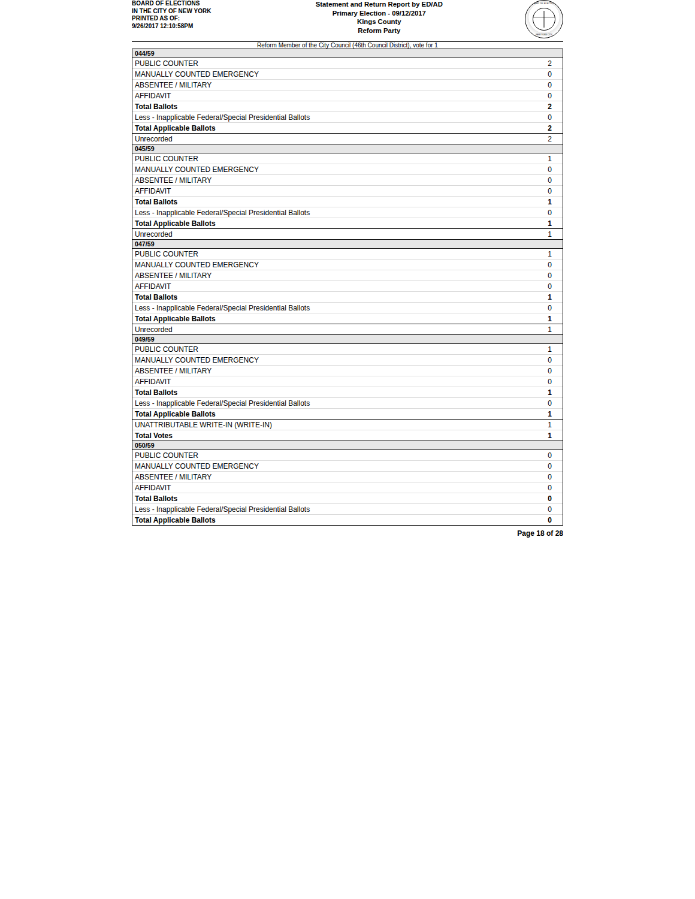BOARD OF ELECTIONS
IN THE CITY OF NEW YORK
PRINTED AS OF:
9/26/2017 12:10:58PM
Statement and Return Report by ED/AD
Primary Election - 09/12/2017
Kings County
Reform Party
Reform Member of the City Council (46th Council District), vote for 1
044/59
| PUBLIC COUNTER | 2 |
| MANUALLY COUNTED EMERGENCY | 0 |
| ABSENTEE / MILITARY | 0 |
| AFFIDAVIT | 0 |
| Total Ballots | 2 |
| Less - Inapplicable Federal/Special Presidential Ballots | 0 |
| Total Applicable Ballots | 2 |
| Unrecorded | 2 |
045/59
| PUBLIC COUNTER | 1 |
| MANUALLY COUNTED EMERGENCY | 0 |
| ABSENTEE / MILITARY | 0 |
| AFFIDAVIT | 0 |
| Total Ballots | 1 |
| Less - Inapplicable Federal/Special Presidential Ballots | 0 |
| Total Applicable Ballots | 1 |
| Unrecorded | 1 |
047/59
| PUBLIC COUNTER | 1 |
| MANUALLY COUNTED EMERGENCY | 0 |
| ABSENTEE / MILITARY | 0 |
| AFFIDAVIT | 0 |
| Total Ballots | 1 |
| Less - Inapplicable Federal/Special Presidential Ballots | 0 |
| Total Applicable Ballots | 1 |
| Unrecorded | 1 |
049/59
| PUBLIC COUNTER | 1 |
| MANUALLY COUNTED EMERGENCY | 0 |
| ABSENTEE / MILITARY | 0 |
| AFFIDAVIT | 0 |
| Total Ballots | 1 |
| Less - Inapplicable Federal/Special Presidential Ballots | 0 |
| Total Applicable Ballots | 1 |
| UNATTRIBUTABLE WRITE-IN (WRITE-IN) | 1 |
| Total Votes | 1 |
050/59
| PUBLIC COUNTER | 0 |
| MANUALLY COUNTED EMERGENCY | 0 |
| ABSENTEE / MILITARY | 0 |
| AFFIDAVIT | 0 |
| Total Ballots | 0 |
| Less - Inapplicable Federal/Special Presidential Ballots | 0 |
| Total Applicable Ballots | 0 |
Page 18 of 28